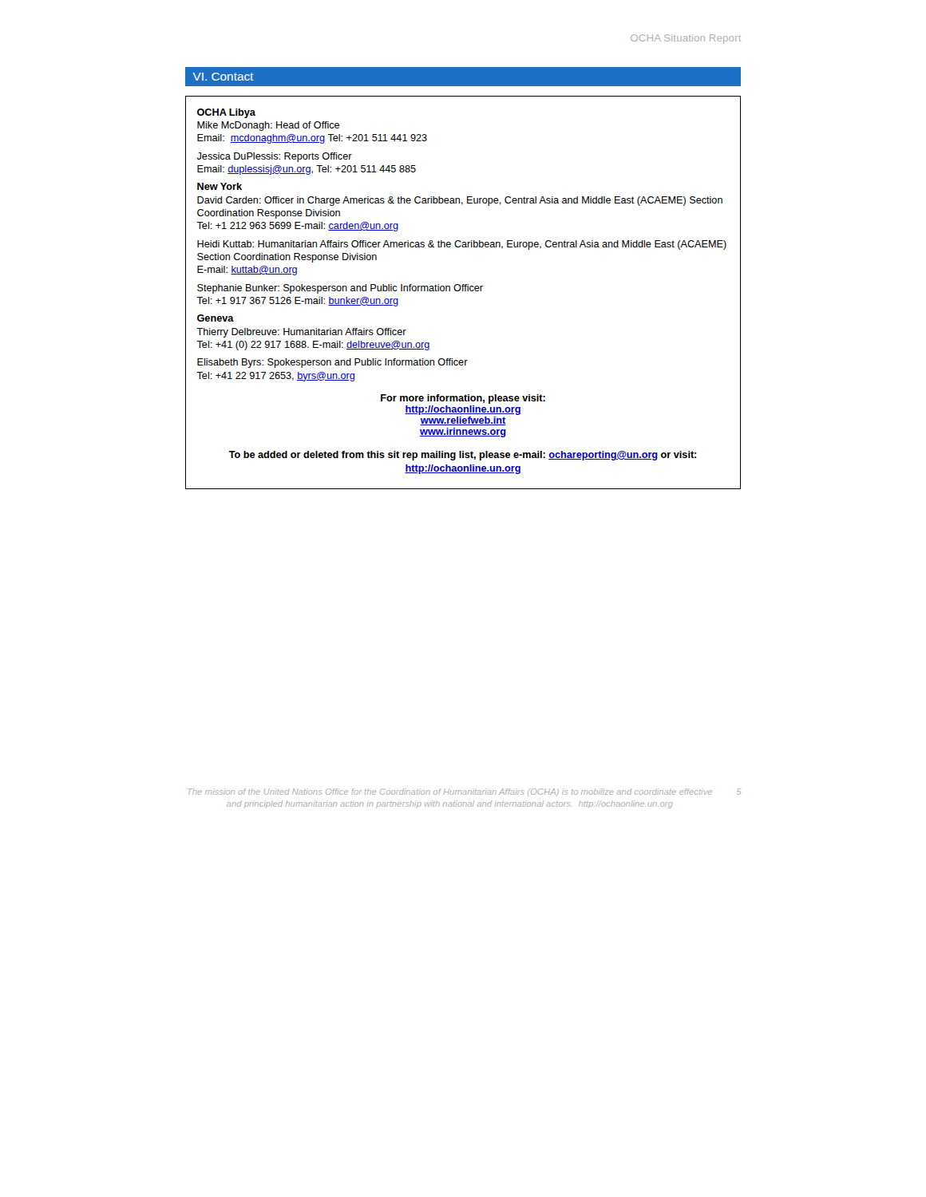OCHA Situation Report
VI. Contact
OCHA Libya
Mike McDonagh: Head of Office
Email: mcdonaghm@un.org Tel: +201 511 441 923
Jessica DuPlessis: Reports Officer
Email: duplessisj@un.org, Tel: +201 511 445 885
New York
David Carden: Officer in Charge Americas & the Caribbean, Europe, Central Asia and Middle East (ACAEME) Section Coordination Response Division
Tel: +1 212 963 5699 E-mail: carden@un.org
Heidi Kuttab: Humanitarian Affairs Officer Americas & the Caribbean, Europe, Central Asia and Middle East (ACAEME) Section Coordination Response Division
E-mail: kuttab@un.org
Stephanie Bunker: Spokesperson and Public Information Officer
Tel: +1 917 367 5126 E-mail: bunker@un.org
Geneva
Thierry Delbreuve: Humanitarian Affairs Officer
Tel: +41 (0) 22 917 1688. E-mail: delbreuve@un.org
Elisabeth Byrs: Spokesperson and Public Information Officer
Tel: +41 22 917 2653, byrs@un.org
For more information, please visit:
http://ochaonline.un.org www.reliefweb.int www.irinnews.org
To be added or deleted from this sit rep mailing list, please e-mail: ochareporting@un.org or visit:
http://ochaonline.un.org
The mission of the United Nations Office for the Coordination of Humanitarian Affairs (OCHA) is to mobilize and coordinate effective and principled humanitarian action in partnership with national and international actors. http://ochaonline.un.org 5